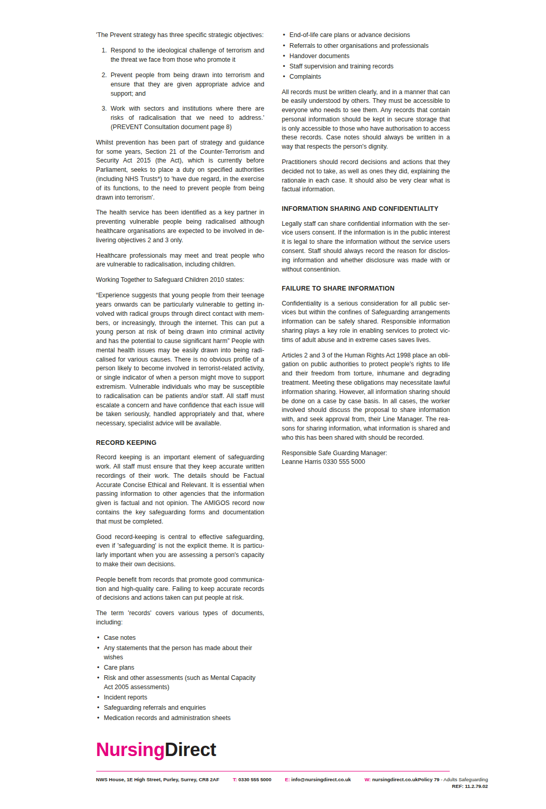'The Prevent strategy has three specific strategic objectives:
Respond to the ideological challenge of terrorism and the threat we face from those who promote it
Prevent people from being drawn into terrorism and ensure that they are given appropriate advice and support; and
Work with sectors and institutions where there are risks of radicalisation that we need to address.' (PREVENT Consultation document page 8)
Whilst prevention has been part of strategy and guidance for some years, Section 21 of the Counter-Terrorism and Security Act 2015 (the Act), which is currently before Parliament, seeks to place a duty on specified authorities (including NHS Trusts*) to 'have due regard, in the exercise of its functions, to the need to prevent people from being drawn into terrorism'.
The health service has been identified as a key partner in preventing vulnerable people being radicalised although healthcare organisations are expected to be involved in delivering objectives 2 and 3 only.
Healthcare professionals may meet and treat people who are vulnerable to radicalisation, including children.
Working Together to Safeguard Children 2010 states:
“Experience suggests that young people from their teenage years onwards can be particularly vulnerable to getting involved with radical groups through direct contact with members, or increasingly, through the internet. This can put a young person at risk of being drawn into criminal activity and has the potential to cause significant harm” People with mental health issues may be easily drawn into being radicalised for various causes. There is no obvious profile of a person likely to become involved in terrorist-related activity, or single indicator of when a person might move to support extremism. Vulnerable individuals who may be susceptible to radicalisation can be patients and/or staff. All staff must escalate a concern and have confidence that each issue will be taken seriously, handled appropriately and that, where necessary, specialist advice will be available.
Record Keeping
Record keeping is an important element of safeguarding work. All staff must ensure that they keep accurate written recordings of their work. The details should be Factual Accurate Concise Ethical and Relevant. It is essential when passing information to other agencies that the information given is factual and not opinion. The AMIGOS record now contains the key safeguarding forms and documentation that must be completed.
Good record-keeping is central to effective safeguarding, even if 'safeguarding' is not the explicit theme. It is particularly important when you are assessing a person's capacity to make their own decisions.
People benefit from records that promote good communication and high-quality care. Failing to keep accurate records of decisions and actions taken can put people at risk.
The term 'records' covers various types of documents, including:
Case notes
Any statements that the person has made about their wishes
Care plans
Risk and other assessments (such as Mental Capacity Act 2005 assessments)
Incident reports
Safeguarding referrals and enquiries
Medication records and administration sheets
End-of-life care plans or advance decisions
Referrals to other organisations and professionals
Handover documents
Staff supervision and training records
Complaints
All records must be written clearly, and in a manner that can be easily understood by others. They must be accessible to everyone who needs to see them. Any records that contain personal information should be kept in secure storage that is only accessible to those who have authorisation to access these records. Case notes should always be written in a way that respects the person's dignity.
Practitioners should record decisions and actions that they decided not to take, as well as ones they did, explaining the rationale in each case. It should also be very clear what is factual information.
Information Sharing and Confidentiality
Legally staff can share confidential information with the service users consent. If the information is in the public interest it is legal to share the information without the service users consent. Staff should always record the reason for disclosing information and whether disclosure was made with or without consentinion.
Failure to Share Information
Confidentiality is a serious consideration for all public services but within the confines of Safeguarding arrangements information can be safely shared. Responsible information sharing plays a key role in enabling services to protect victims of adult abuse and in extreme cases saves lives.
Articles 2 and 3 of the Human Rights Act 1998 place an obligation on public authorities to protect people's rights to life and their freedom from torture, inhumane and degrading treatment. Meeting these obligations may necessitate lawful information sharing. However, all information sharing should be done on a case by case basis. In all cases, the worker involved should discuss the proposal to share information with, and seek approval from, their Line Manager. The reasons for sharing information, what information is shared and who this has been shared with should be recorded.
Responsible Safe Guarding Manager:
Leanne Harris 0330 555 5000
Nursing Direct
NWS House, 1E High Street, Purley, Surrey, CR8 2AF T: 0330 555 5000 E: info@nursingdirect.co.uk W: nursingdirect.co.uk
Policy 79 - Adults Safeguarding
REF: 11.2.79.02